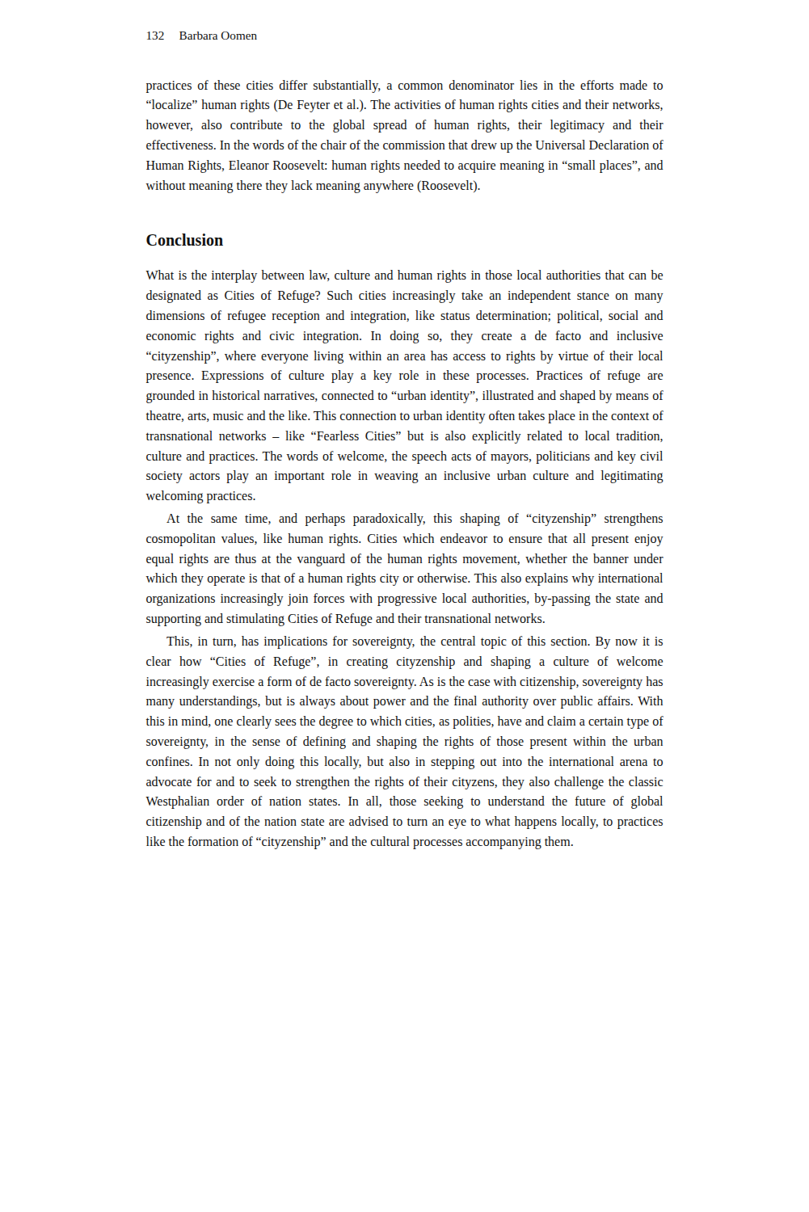132 Barbara Oomen
practices of these cities differ substantially, a common denominator lies in the efforts made to “localize” human rights (De Feyter et al.). The activities of human rights cities and their networks, however, also contribute to the global spread of human rights, their legitimacy and their effectiveness. In the words of the chair of the commission that drew up the Universal Declaration of Human Rights, Eleanor Roosevelt: human rights needed to acquire meaning in “small places”, and without meaning there they lack meaning anywhere (Roosevelt).
Conclusion
What is the interplay between law, culture and human rights in those local authorities that can be designated as Cities of Refuge? Such cities increasingly take an independent stance on many dimensions of refugee reception and integration, like status determination; political, social and economic rights and civic integration. In doing so, they create a de facto and inclusive “cityzenship”, where everyone living within an area has access to rights by virtue of their local presence. Expressions of culture play a key role in these processes. Practices of refuge are grounded in historical narratives, connected to “urban identity”, illustrated and shaped by means of theatre, arts, music and the like. This connection to urban identity often takes place in the context of transnational networks – like “Fearless Cities” but is also explicitly related to local tradition, culture and practices. The words of welcome, the speech acts of mayors, politicians and key civil society actors play an important role in weaving an inclusive urban culture and legitimating welcoming practices.
At the same time, and perhaps paradoxically, this shaping of “cityzenship” strengthens cosmopolitan values, like human rights. Cities which endeavor to ensure that all present enjoy equal rights are thus at the vanguard of the human rights movement, whether the banner under which they operate is that of a human rights city or otherwise. This also explains why international organizations increasingly join forces with progressive local authorities, by-passing the state and supporting and stimulating Cities of Refuge and their transnational networks.
This, in turn, has implications for sovereignty, the central topic of this section. By now it is clear how “Cities of Refuge”, in creating cityzenship and shaping a culture of welcome increasingly exercise a form of de facto sovereignty. As is the case with citizenship, sovereignty has many understandings, but is always about power and the final authority over public affairs. With this in mind, one clearly sees the degree to which cities, as polities, have and claim a certain type of sovereignty, in the sense of defining and shaping the rights of those present within the urban confines. In not only doing this locally, but also in stepping out into the international arena to advocate for and to seek to strengthen the rights of their cityzens, they also challenge the classic Westphalian order of nation states. In all, those seeking to understand the future of global citizenship and of the nation state are advised to turn an eye to what happens locally, to practices like the formation of “cityzenship” and the cultural processes accompanying them.